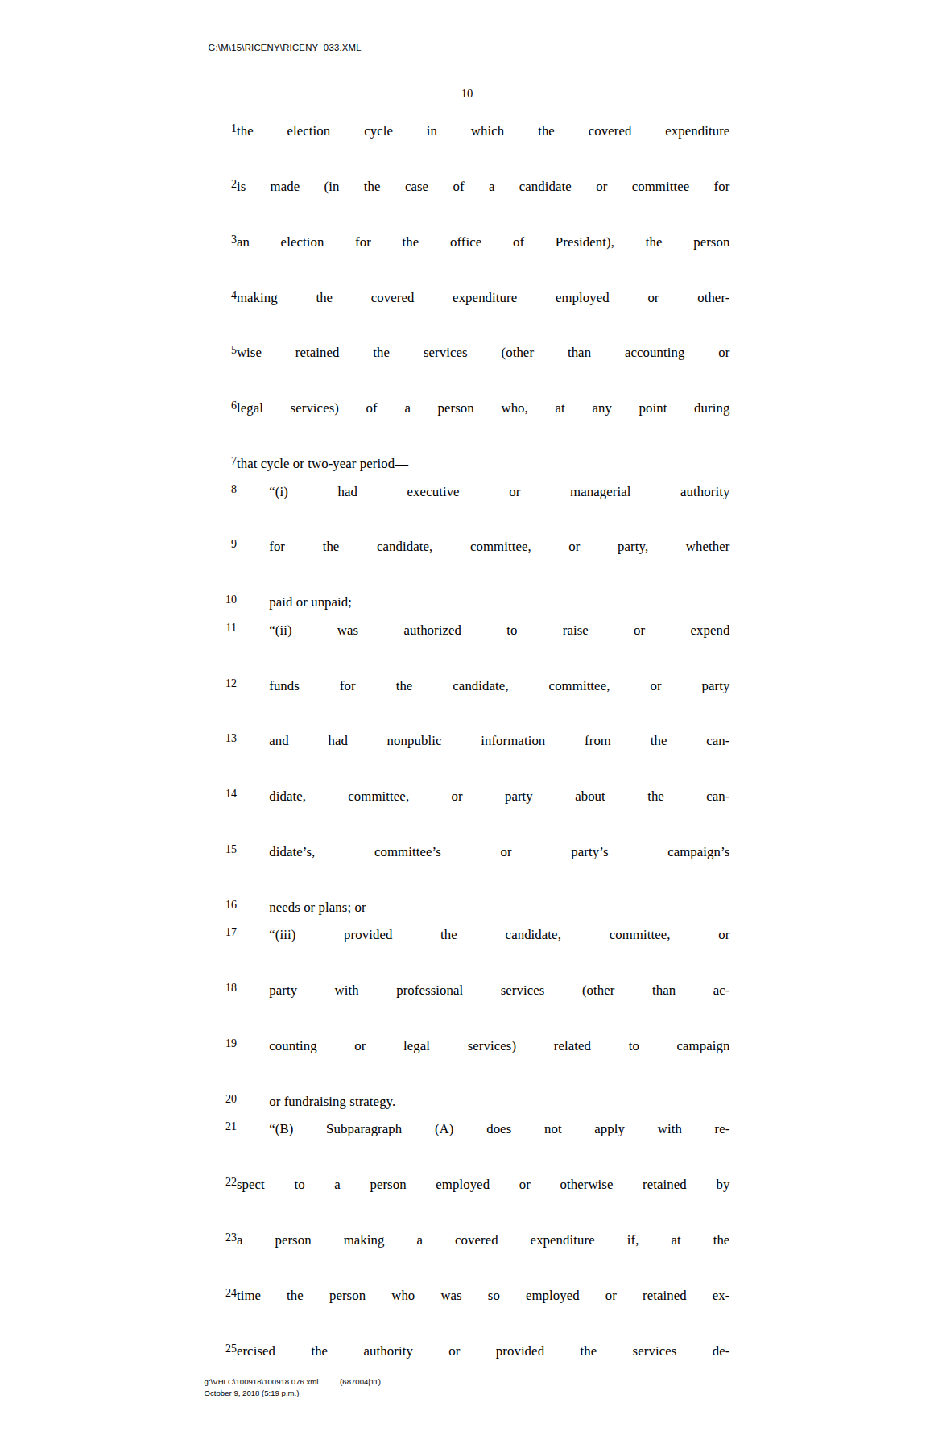G:\M\15\RICENY\RICENY_033.XML
10
| 1 | the election cycle in which the covered expenditure |
| 2 | is made (in the case of a candidate or committee for |
| 3 | an election for the office of President), the person |
| 4 | making the covered expenditure employed or other- |
| 5 | wise retained the services (other than accounting or |
| 6 | legal services) of a person who, at any point during |
| 7 | that cycle or two-year period— |
| 8 | “(i) had executive or managerial authority |
| 9 | for the candidate, committee, or party, whether |
| 10 | paid or unpaid; |
| 11 | “(ii) was authorized to raise or expend |
| 12 | funds for the candidate, committee, or party |
| 13 | and had nonpublic information from the can- |
| 14 | didate, committee, or party about the can- |
| 15 | didate’s, committee’s or party’s campaign’s |
| 16 | needs or plans; or |
| 17 | “(iii) provided the candidate, committee, or |
| 18 | party with professional services (other than ac- |
| 19 | counting or legal services) related to campaign |
| 20 | or fundraising strategy. |
| 21 | “(B) Subparagraph (A) does not apply with re- |
| 22 | spect to a person employed or otherwise retained by |
| 23 | a person making a covered expenditure if, at the |
| 24 | time the person who was so employed or retained ex- |
| 25 | ercised the authority or provided the services de- |
g:\VHLC\100918\100918.076.xml (687004|11)
October 9, 2018 (5:19 p.m.)